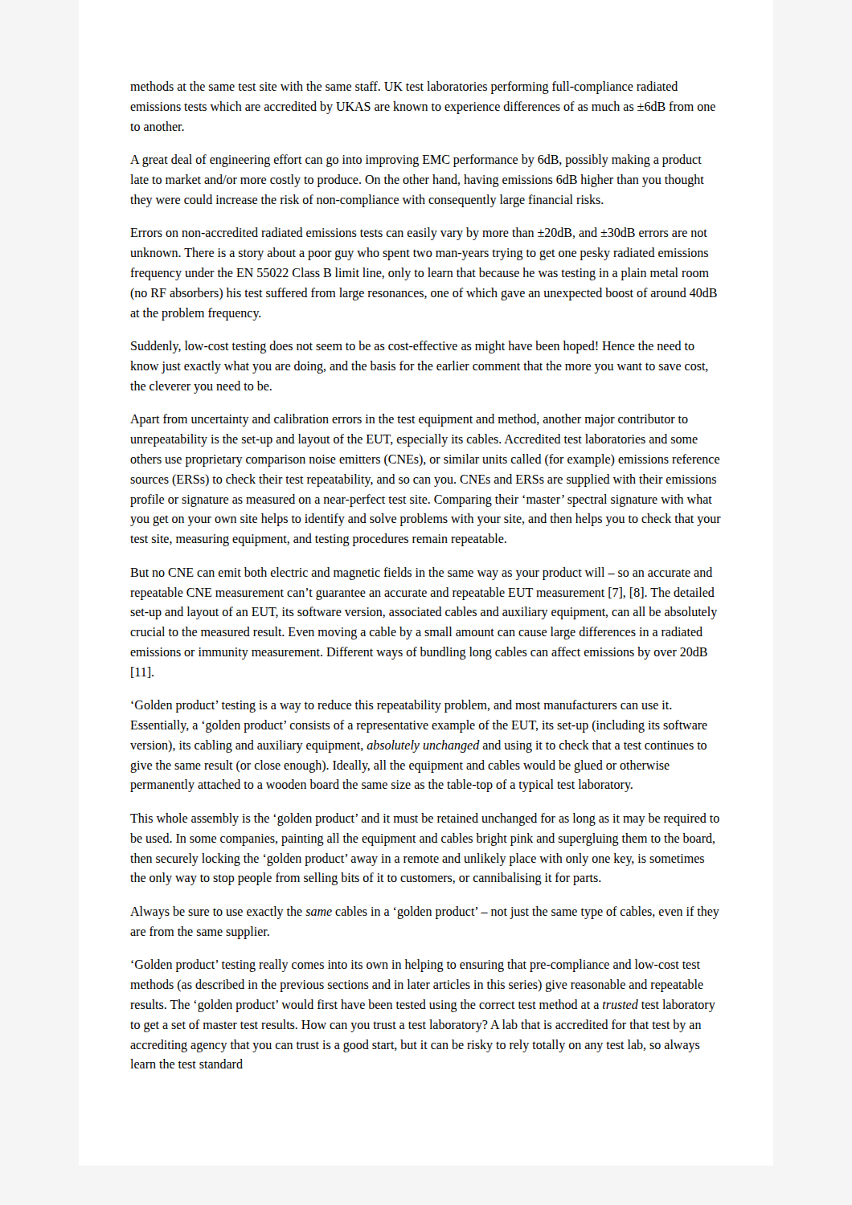methods at the same test site with the same staff. UK test laboratories performing full-compliance radiated emissions tests which are accredited by UKAS are known to experience differences of as much as ±6dB from one to another.
A great deal of engineering effort can go into improving EMC performance by 6dB, possibly making a product late to market and/or more costly to produce. On the other hand, having emissions 6dB higher than you thought they were could increase the risk of non-compliance with consequently large financial risks.
Errors on non-accredited radiated emissions tests can easily vary by more than ±20dB, and ±30dB errors are not unknown. There is a story about a poor guy who spent two man-years trying to get one pesky radiated emissions frequency under the EN 55022 Class B limit line, only to learn that because he was testing in a plain metal room (no RF absorbers) his test suffered from large resonances, one of which gave an unexpected boost of around 40dB at the problem frequency.
Suddenly, low-cost testing does not seem to be as cost-effective as might have been hoped! Hence the need to know just exactly what you are doing, and the basis for the earlier comment that the more you want to save cost, the cleverer you need to be.
Apart from uncertainty and calibration errors in the test equipment and method, another major contributor to unrepeatability is the set-up and layout of the EUT, especially its cables. Accredited test laboratories and some others use proprietary comparison noise emitters (CNEs), or similar units called (for example) emissions reference sources (ERSs) to check their test repeatability, and so can you. CNEs and ERSs are supplied with their emissions profile or signature as measured on a near-perfect test site. Comparing their ‘master’ spectral signature with what you get on your own site helps to identify and solve problems with your site, and then helps you to check that your test site, measuring equipment, and testing procedures remain repeatable.
But no CNE can emit both electric and magnetic fields in the same way as your product will – so an accurate and repeatable CNE measurement can’t guarantee an accurate and repeatable EUT measurement [7], [8]. The detailed set-up and layout of an EUT, its software version, associated cables and auxiliary equipment, can all be absolutely crucial to the measured result. Even moving a cable by a small amount can cause large differences in a radiated emissions or immunity measurement. Different ways of bundling long cables can affect emissions by over 20dB [11].
‘Golden product’ testing is a way to reduce this repeatability problem, and most manufacturers can use it. Essentially, a ‘golden product’ consists of a representative example of the EUT, its set-up (including its software version), its cabling and auxiliary equipment, absolutely unchanged and using it to check that a test continues to give the same result (or close enough). Ideally, all the equipment and cables would be glued or otherwise permanently attached to a wooden board the same size as the table-top of a typical test laboratory.
This whole assembly is the ‘golden product’ and it must be retained unchanged for as long as it may be required to be used. In some companies, painting all the equipment and cables bright pink and supergluing them to the board, then securely locking the ‘golden product’ away in a remote and unlikely place with only one key, is sometimes the only way to stop people from selling bits of it to customers, or cannibalising it for parts.
Always be sure to use exactly the same cables in a ‘golden product’ – not just the same type of cables, even if they are from the same supplier.
‘Golden product’ testing really comes into its own in helping to ensuring that pre-compliance and low-cost test methods (as described in the previous sections and in later articles in this series) give reasonable and repeatable results. The ‘golden product’ would first have been tested using the correct test method at a trusted test laboratory to get a set of master test results. How can you trust a test laboratory? A lab that is accredited for that test by an accrediting agency that you can trust is a good start, but it can be risky to rely totally on any test lab, so always learn the test standard